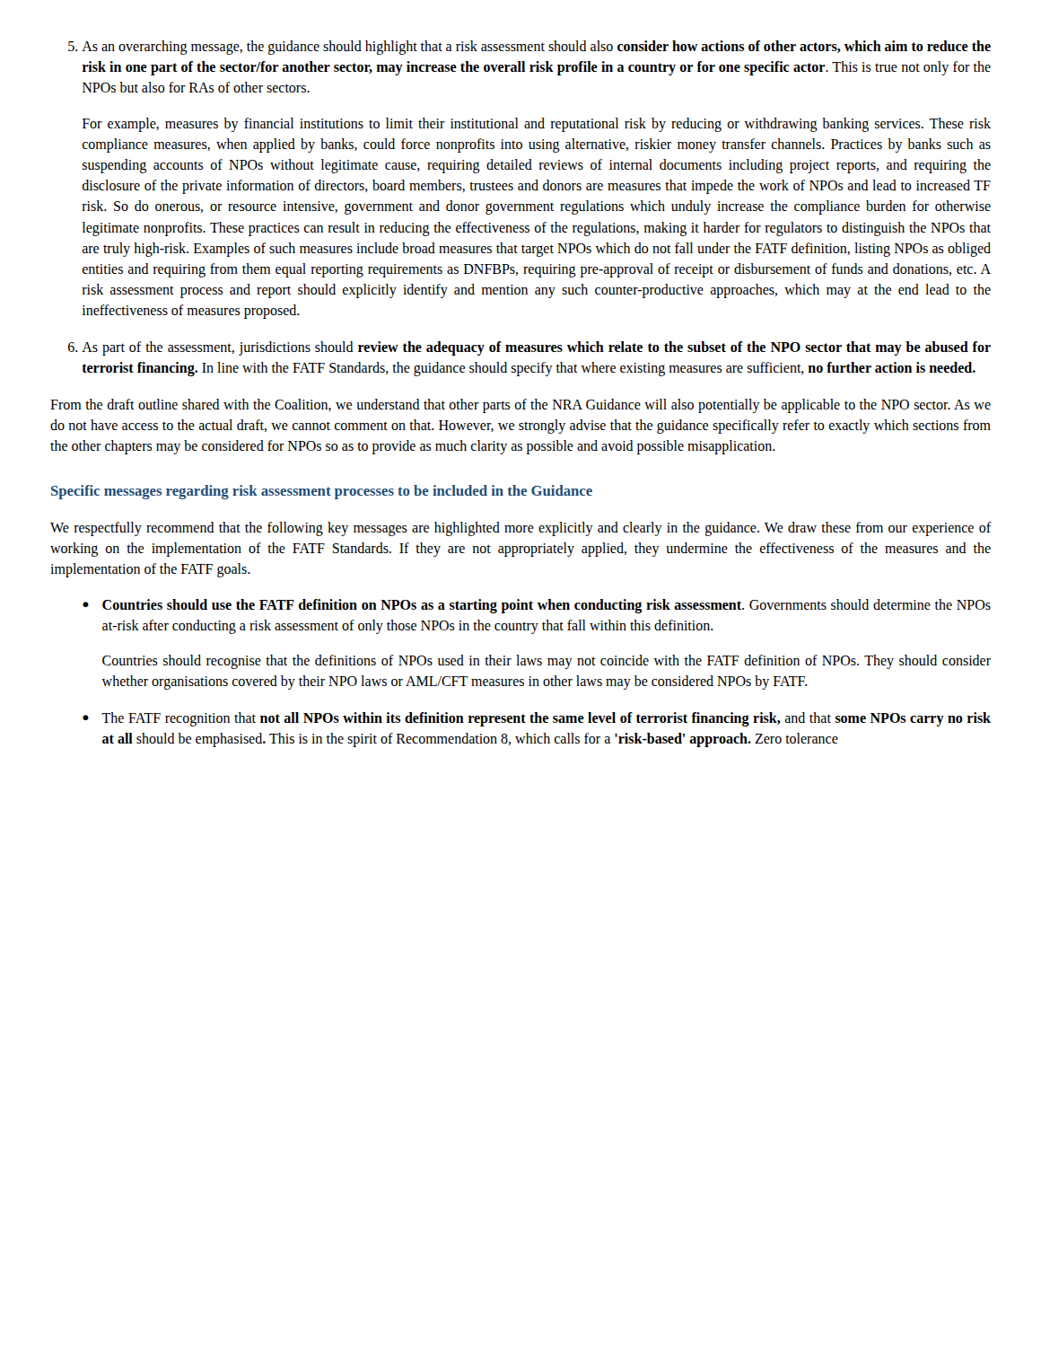As an overarching message, the guidance should highlight that a risk assessment should also consider how actions of other actors, which aim to reduce the risk in one part of the sector/for another sector, may increase the overall risk profile in a country or for one specific actor. This is true not only for the NPOs but also for RAs of other sectors.
For example, measures by financial institutions to limit their institutional and reputational risk by reducing or withdrawing banking services. These risk compliance measures, when applied by banks, could force nonprofits into using alternative, riskier money transfer channels. Practices by banks such as suspending accounts of NPOs without legitimate cause, requiring detailed reviews of internal documents including project reports, and requiring the disclosure of the private information of directors, board members, trustees and donors are measures that impede the work of NPOs and lead to increased TF risk. So do onerous, or resource intensive, government and donor government regulations which unduly increase the compliance burden for otherwise legitimate nonprofits. These practices can result in reducing the effectiveness of the regulations, making it harder for regulators to distinguish the NPOs that are truly high-risk. Examples of such measures include broad measures that target NPOs which do not fall under the FATF definition, listing NPOs as obliged entities and requiring from them equal reporting requirements as DNFBPs, requiring pre-approval of receipt or disbursement of funds and donations, etc. A risk assessment process and report should explicitly identify and mention any such counter-productive approaches, which may at the end lead to the ineffectiveness of measures proposed.
As part of the assessment, jurisdictions should review the adequacy of measures which relate to the subset of the NPO sector that may be abused for terrorist financing. In line with the FATF Standards, the guidance should specify that where existing measures are sufficient, no further action is needed.
From the draft outline shared with the Coalition, we understand that other parts of the NRA Guidance will also potentially be applicable to the NPO sector. As we do not have access to the actual draft, we cannot comment on that. However, we strongly advise that the guidance specifically refer to exactly which sections from the other chapters may be considered for NPOs so as to provide as much clarity as possible and avoid possible misapplication.
Specific messages regarding risk assessment processes to be included in the Guidance
We respectfully recommend that the following key messages are highlighted more explicitly and clearly in the guidance. We draw these from our experience of working on the implementation of the FATF Standards. If they are not appropriately applied, they undermine the effectiveness of the measures and the implementation of the FATF goals.
Countries should use the FATF definition on NPOs as a starting point when conducting risk assessment. Governments should determine the NPOs at-risk after conducting a risk assessment of only those NPOs in the country that fall within this definition.
Countries should recognise that the definitions of NPOs used in their laws may not coincide with the FATF definition of NPOs. They should consider whether organisations covered by their NPO laws or AML/CFT measures in other laws may be considered NPOs by FATF.
The FATF recognition that not all NPOs within its definition represent the same level of terrorist financing risk, and that some NPOs carry no risk at all should be emphasised. This is in the spirit of Recommendation 8, which calls for a 'risk-based' approach. Zero tolerance